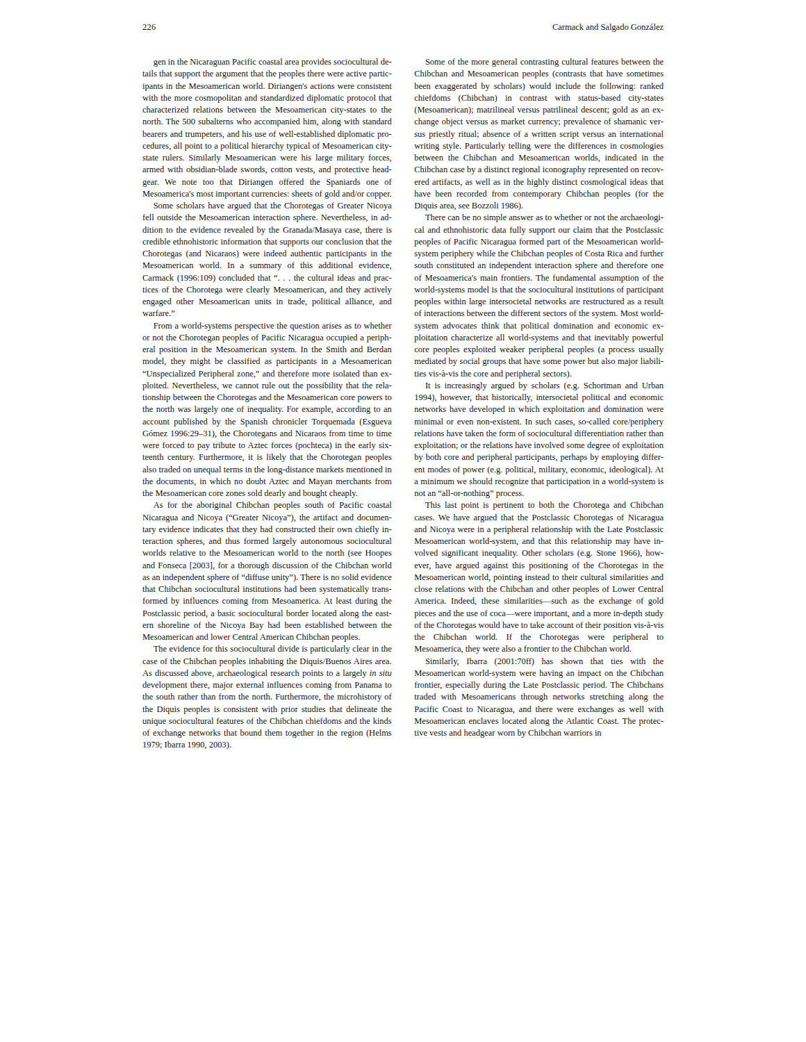226 Carmack and Salgado González
gen in the Nicaraguan Pacific coastal area provides sociocultural details that support the argument that the peoples there were active participants in the Mesoamerican world. Diriangen's actions were consistent with the more cosmopolitan and standardized diplomatic protocol that characterized relations between the Mesoamerican city-states to the north. The 500 subalterns who accompanied him, along with standard bearers and trumpeters, and his use of well-established diplomatic procedures, all point to a political hierarchy typical of Mesoamerican city-state rulers. Similarly Mesoamerican were his large military forces, armed with obsidian-blade swords, cotton vests, and protective headgear. We note too that Diriangen offered the Spaniards one of Mesoamerica's most important currencies: sheets of gold and/or copper.
Some scholars have argued that the Chorotegas of Greater Nicoya fell outside the Mesoamerican interaction sphere. Nevertheless, in addition to the evidence revealed by the Granada/Masaya case, there is credible ethnohistoric information that supports our conclusion that the Chorotegas (and Nicaraos) were indeed authentic participants in the Mesoamerican world. In a summary of this additional evidence, Carmack (1996:109) concluded that “. . . the cultural ideas and practices of the Chorotega were clearly Mesoamerican, and they actively engaged other Mesoamerican units in trade, political alliance, and warfare.”
From a world-systems perspective the question arises as to whether or not the Chorotegan peoples of Pacific Nicaragua occupied a peripheral position in the Mesoamerican system. In the Smith and Berdan model, they might be classified as participants in a Mesoamerican “Unspecialized Peripheral zone,” and therefore more isolated than exploited. Nevertheless, we cannot rule out the possibility that the relationship between the Chorotegas and the Mesoamerican core powers to the north was largely one of inequality. For example, according to an account published by the Spanish chronicler Torquemada (Esgueva Gómez 1996:29–31), the Chorotegans and Nicaraos from time to time were forced to pay tribute to Aztec forces (pochteca) in the early sixteenth century. Furthermore, it is likely that the Chorotegan peoples also traded on unequal terms in the long-distance markets mentioned in the documents, in which no doubt Aztec and Mayan merchants from the Mesoamerican core zones sold dearly and bought cheaply.
As for the aboriginal Chibchan peoples south of Pacific coastal Nicaragua and Nicoya (“Greater Nicoya”), the artifact and documentary evidence indicates that they had constructed their own chiefly interaction spheres, and thus formed largely autonomous sociocultural worlds relative to the Mesoamerican world to the north (see Hoopes and Fonseca [2003], for a thorough discussion of the Chibchan world as an independent sphere of “diffuse unity”). There is no solid evidence that Chibchan sociocultural institutions had been systematically transformed by influences coming from Mesoamerica. At least during the Postclassic period, a basic sociocultural border located along the eastern shoreline of the Nicoya Bay had been established between the Mesoamerican and lower Central American Chibchan peoples.
The evidence for this sociocultural divide is particularly clear in the case of the Chibchan peoples inhabiting the Diquis/Buenos Aires area. As discussed above, archaeological research points to a largely in situ development there, major external influences coming from Panama to the south rather than from the north. Furthermore, the microhistory of the Diquis peoples is consistent with prior studies that delineate the unique sociocultural features of the Chibchan chiefdoms and the kinds of exchange networks that bound them together in the region (Helms 1979; Ibarra 1990, 2003).
Some of the more general contrasting cultural features between the Chibchan and Mesoamerican peoples (contrasts that have sometimes been exaggerated by scholars) would include the following: ranked chiefdoms (Chibchan) in contrast with status-based city-states (Mesoamerican); matrilineal versus patrilineal descent; gold as an exchange object versus as market currency; prevalence of shamanic versus priestly ritual; absence of a written script versus an international writing style. Particularly telling were the differences in cosmologies between the Chibchan and Mesoamerican worlds, indicated in the Chibchan case by a distinct regional iconography represented on recovered artifacts, as well as in the highly distinct cosmological ideas that have been recorded from contemporary Chibchan peoples (for the Diquis area, see Bozzoli 1986).
There can be no simple answer as to whether or not the archaeological and ethnohistoric data fully support our claim that the Postclassic peoples of Pacific Nicaragua formed part of the Mesoamerican world-system periphery while the Chibchan peoples of Costa Rica and further south constituted an independent interaction sphere and therefore one of Mesoamerica's main frontiers. The fundamental assumption of the world-systems model is that the sociocultural institutions of participant peoples within large intersocietal networks are restructured as a result of interactions between the different sectors of the system. Most world-system advocates think that political domination and economic exploitation characterize all world-systems and that inevitably powerful core peoples exploited weaker peripheral peoples (a process usually mediated by social groups that have some power but also major liabilities vis-à-vis the core and peripheral sectors).
It is increasingly argued by scholars (e.g. Schortman and Urban 1994), however, that historically, intersocietal political and economic networks have developed in which exploitation and domination were minimal or even non-existent. In such cases, so-called core/periphery relations have taken the form of sociocultural differentiation rather than exploitation; or the relations have involved some degree of exploitation by both core and peripheral participants, perhaps by employing different modes of power (e.g. political, military, economic, ideological). At a minimum we should recognize that participation in a world-system is not an “all-or-nothing” process.
This last point is pertinent to both the Chorotega and Chibchan cases. We have argued that the Postclassic Chorotegas of Nicaragua and Nicoya were in a peripheral relationship with the Late Postclassic Mesoamerican world-system, and that this relationship may have involved significant inequality. Other scholars (e.g. Stone 1966), however, have argued against this positioning of the Chorotegas in the Mesoamerican world, pointing instead to their cultural similarities and close relations with the Chibchan and other peoples of Lower Central America. Indeed, these similarities—such as the exchange of gold pieces and the use of coca—were important, and a more in-depth study of the Chorotegas would have to take account of their position vis-à-vis the Chibchan world. If the Chorotegas were peripheral to Mesoamerica, they were also a frontier to the Chibchan world.
Similarly, Ibarra (2001:70ff) has shown that ties with the Mesoamerican world-system were having an impact on the Chibchan frontier, especially during the Late Postclassic period. The Chibchans traded with Mesoamericans through networks stretching along the Pacific Coast to Nicaragua, and there were exchanges as well with Mesoamerican enclaves located along the Atlantic Coast. The protective vests and headgear worn by Chibchan warriors in